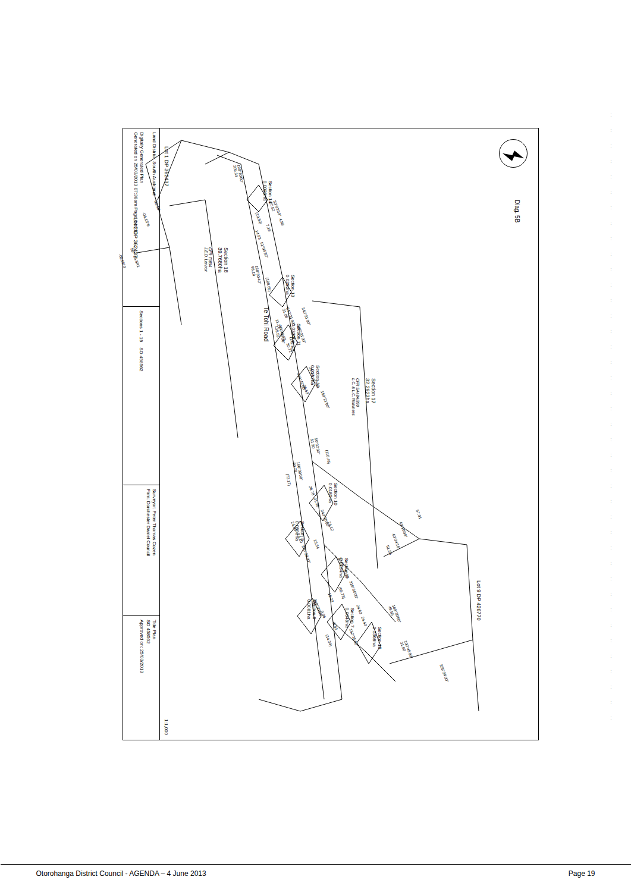:
:
:
:
:
:
:
:
:
:
:
:
:
:
:
:
:
:
:
:
:
:
:
:
:
:
:
:
:
:
:
:
:
:
:
:
:
:
:
:
Diag. 5B
Lot 9 DP 426770
Section 15
0.5368ha
Section 8
0.0134ha
Section 7
0.0049ha
Section 6
0.0081ha
Section 10
0.0185ha
Section 9
0.0598ha
Section 12
0.0102ha
Section 11
0.0335ha
Section 13
0.0292ha
Section 14
0.0029ha
Section 17
32.2923ha
CFR SA48A/890
L.C. & L.C. Nominees
Section 18
39.7680ha
CFR 73894
J.E.D. Lennox
Te Tohi Road
Lot 1 DP 362437
Lot 2 DP 362437
30°03'30"
27.52
4.98
7.18
(10.50)
14.93
51°05'30"
190°10'00"
205.34
160°30'40"
98.19
(108.65)
160°42'30"
135.53
(142.62)
340°31'00"
31.06
11.71
45.93
30.72
160°31'00"
340°31'00"
25.34
22.54
36.53
344°42'00"
159°21'00"
50°32'30"
51.30
(116.46)
160°30'00"
50.79
(72.17)
26.78
31.36
340°30'00"
24.12
24.03
24.10
340°30'00"
13.34
24.09
30.98
310°34'00"
(65.73)
15.22
24.63
24.40
152°35'00"
9.53
(14.34)
9.06
340°30'00"
51.55
40°34'16"
40°10'00"
57.01
180°30'00"
49.55
100°45'00"
31.60
355°34'00"
65.43'
-06.15°0
58° 85.5R1
-06.65°0
1:1,000
Land District: Sou/th Auckland
Digitally Generated Plan
Generated on 25/03/2013 07:38am Page 6 of 13
Sections 1 - 19 SO 458562
Surveyor: Peter Thomas Cozen
Firm: Dorchester Daniel Council
Title Plan
SO 458562
Approved on: 25/03/2013
Otorohanga District Council - AGENDA – 4 June 2013
Page 19